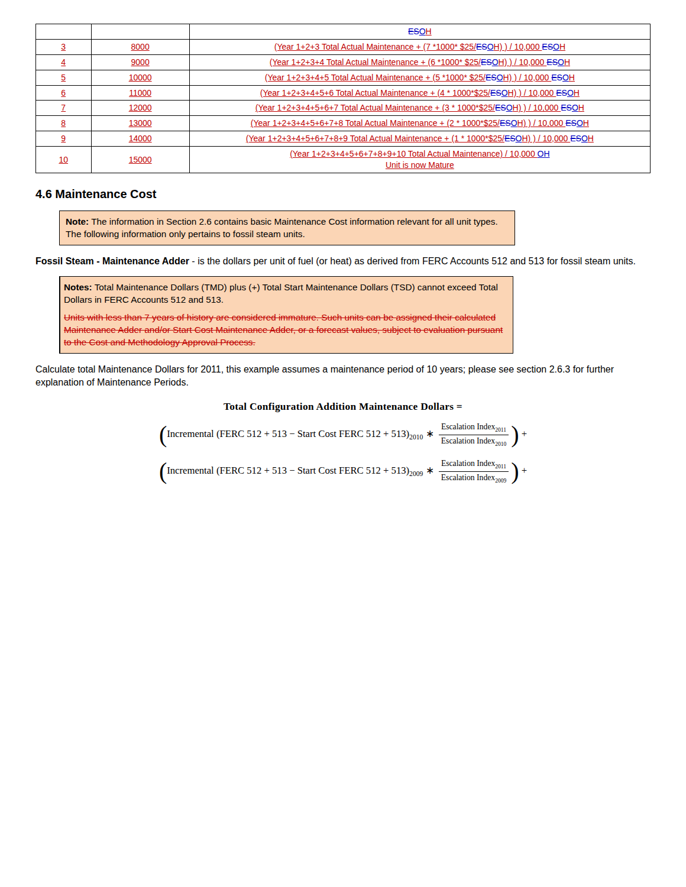| | | ES O H |
| 3 | 8000 | (Year 1+2+3 Total Actual Maintenance + (7 *1000* $25/ ES O H) ) / 10,000 ES O H |
| 4 | 9000 | (Year 1+2+3+4 Total Actual Maintenance + (6 *1000* $25/ ES O H) ) / 10,000 ES O H |
| 5 | 10000 | (Year 1+2+3+4+5 Total Actual Maintenance + (5 *1000* $25/ ES O H) ) / 10,000 ES O H |
| 6 | 11000 | (Year 1+2+3+4+5+6 Total Actual Maintenance + (4 * 1000*$25/ ES O H) ) / 10,000 ES O H |
| 7 | 12000 | (Year 1+2+3+4+5+6+7 Total Actual Maintenance + (3 * 1000*$25/ ES O H) ) / 10,000 ES O H |
| 8 | 13000 | (Year 1+2+3+4+5+6+7+8 Total Actual Maintenance + (2 * 1000*$25/ ES O H) ) / 10,000 ES O H |
| 9 | 14000 | (Year 1+2+3+4+5+6+7+8+9 Total Actual Maintenance + (1 * 1000*$25/ ES O H) ) / 10,000 ES O H |
| 10 | 15000 | (Year 1+2+3+4+5+6+7+8+9+10 Total Actual Maintenance) / 10,000 OH Unit is now Mature |
4.6 Maintenance Cost
Note: The information in Section 2.6 contains basic Maintenance Cost information relevant for all unit types. The following information only pertains to fossil steam units.
Fossil Steam - Maintenance Adder - is the dollars per unit of fuel (or heat) as derived from FERC Accounts 512 and 513 for fossil steam units.
Notes: Total Maintenance Dollars (TMD) plus (+) Total Start Maintenance Dollars (TSD) cannot exceed Total Dollars in FERC Accounts 512 and 513.
Units with less than 7 years of history are considered immature. Such units can be assigned their calculated Maintenance Adder and/or Start Cost Maintenance Adder, or a forecast values, subject to evaluation pursuant to the Cost and Methodology Approval Process.
Calculate total Maintenance Dollars for 2011, this example assumes a maintenance period of 10 years; please see section 2.6.3 for further explanation of Maintenance Periods.
Total Configuration Addition Maintenance Dollars =
(Incremental (FERC 512 + 513 − Start Cost FERC 512 + 513)2010 ∗ Escalation Index2011 Escalation Index2010 ) +
(Incremental (FERC 512 + 513 − Start Cost FERC 512 + 513)2009 ∗ Escalation Index2011 Escalation Index2009 ) +